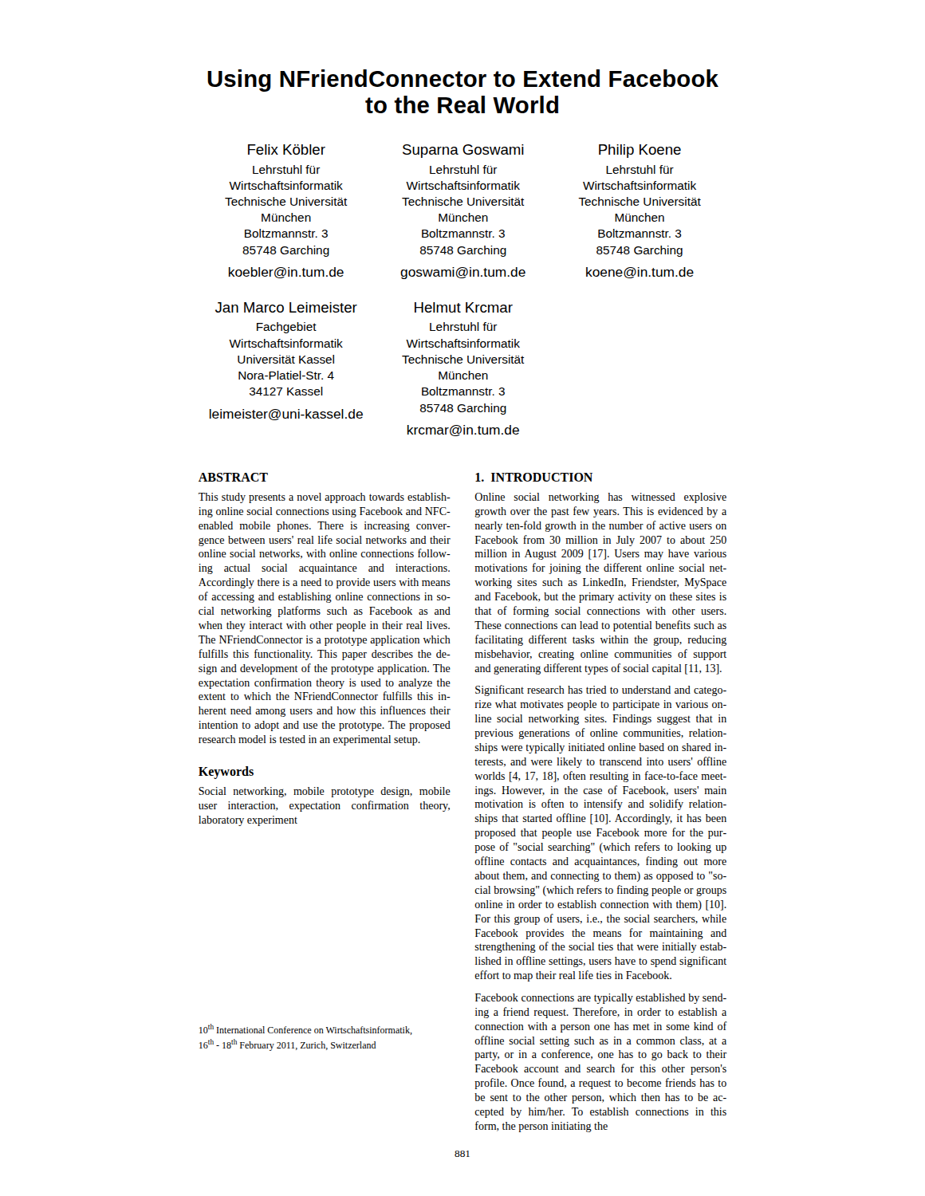Using NFriendConnector to Extend Facebook to the Real World
| Felix Köbler Lehrstuhl für Wirtschaftsinformatik Technische Universität München Boltzmannstr. 3 85748 Garching koebler@in.tum.de | Suparna Goswami Lehrstuhl für Wirtschaftsinformatik Technische Universität München Boltzmannstr. 3 85748 Garching goswami@in.tum.de | Philip Koene Lehrstuhl für Wirtschaftsinformatik Technische Universität München Boltzmannstr. 3 85748 Garching koene@in.tum.de |
| Jan Marco Leimeister Fachgebiet Wirtschaftsinformatik Universität Kassel Nora-Platiel-Str. 4 34127 Kassel leimeister@uni-kassel.de | Helmut Krcmar Lehrstuhl für Wirtschaftsinformatik Technische Universität München Boltzmannstr. 3 85748 Garching krcmar@in.tum.de | |
ABSTRACT
This study presents a novel approach towards establishing online social connections using Facebook and NFC-enabled mobile phones. There is increasing convergence between users' real life social networks and their online social networks, with online connections following actual social acquaintance and interactions. Accordingly there is a need to provide users with means of accessing and establishing online connections in social networking platforms such as Facebook as and when they interact with other people in their real lives. The NFriendConnector is a prototype application which fulfills this functionality. This paper describes the design and development of the prototype application. The expectation confirmation theory is used to analyze the extent to which the NFriendConnector fulfills this inherent need among users and how this influences their intention to adopt and use the prototype. The proposed research model is tested in an experimental setup.
Keywords
Social networking, mobile prototype design, mobile user interaction, expectation confirmation theory, laboratory experiment
10th International Conference on Wirtschaftsinformatik,
16th - 18th February 2011, Zurich, Switzerland
1. INTRODUCTION
Online social networking has witnessed explosive growth over the past few years. This is evidenced by a nearly ten-fold growth in the number of active users on Facebook from 30 million in July 2007 to about 250 million in August 2009 [17]. Users may have various motivations for joining the different online social networking sites such as LinkedIn, Friendster, MySpace and Facebook, but the primary activity on these sites is that of forming social connections with other users. These connections can lead to potential benefits such as facilitating different tasks within the group, reducing misbehavior, creating online communities of support and generating different types of social capital [11, 13].
Significant research has tried to understand and categorize what motivates people to participate in various online social networking sites. Findings suggest that in previous generations of online communities, relationships were typically initiated online based on shared interests, and were likely to transcend into users' offline worlds [4, 17, 18], often resulting in face-to-face meetings. However, in the case of Facebook, users' main motivation is often to intensify and solidify relationships that started offline [10]. Accordingly, it has been proposed that people use Facebook more for the purpose of "social searching" (which refers to looking up offline contacts and acquaintances, finding out more about them, and connecting to them) as opposed to "social browsing" (which refers to finding people or groups online in order to establish connection with them) [10]. For this group of users, i.e., the social searchers, while Facebook provides the means for maintaining and strengthening of the social ties that were initially established in offline settings, users have to spend significant effort to map their real life ties in Facebook.
Facebook connections are typically established by sending a friend request. Therefore, in order to establish a connection with a person one has met in some kind of offline social setting such as in a common class, at a party, or in a conference, one has to go back to their Facebook account and search for this other person's profile. Once found, a request to become friends has to be sent to the other person, which then has to be accepted by him/her. To establish connections in this form, the person initiating the
881